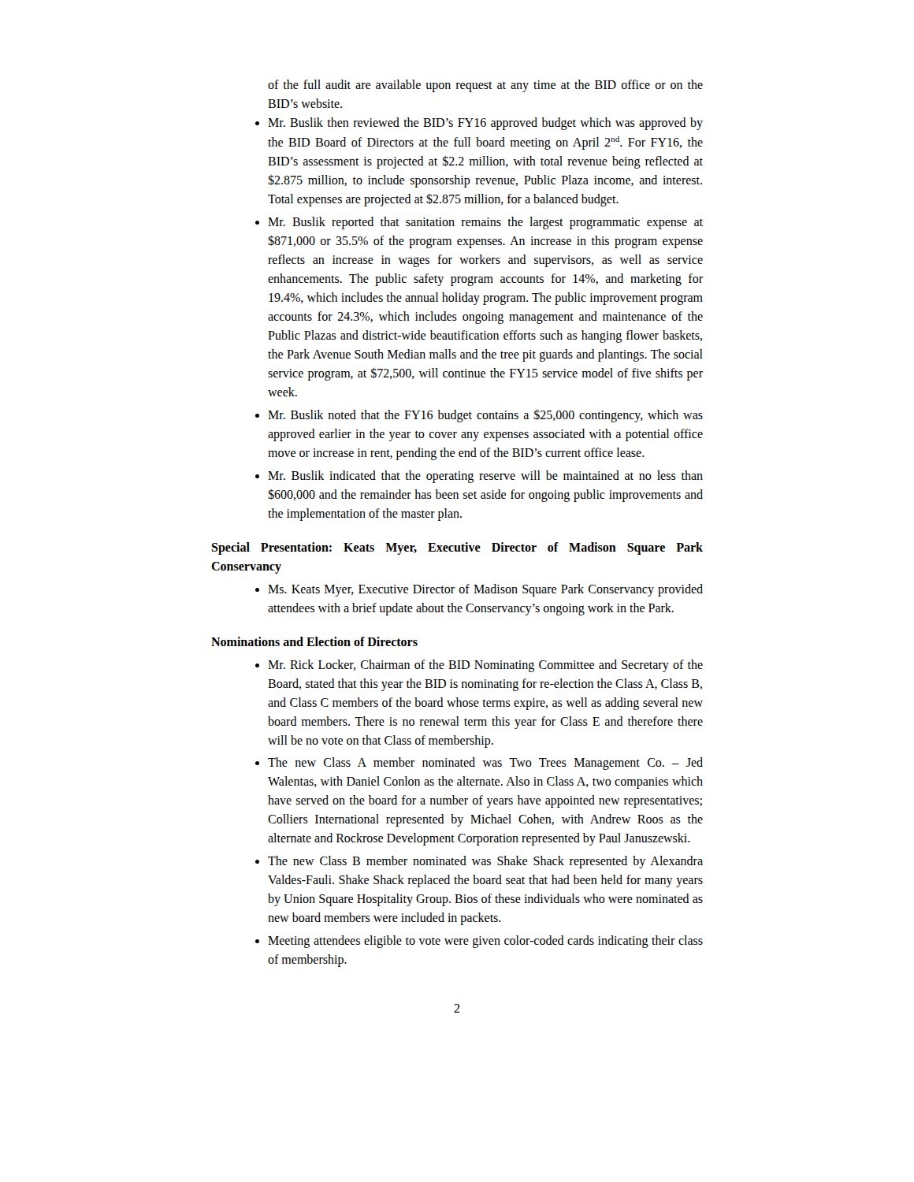of the full audit are available upon request at any time at the BID office or on the BID’s website.
Mr. Buslik then reviewed the BID’s FY16 approved budget which was approved by the BID Board of Directors at the full board meeting on April 2nd. For FY16, the BID’s assessment is projected at $2.2 million, with total revenue being reflected at $2.875 million, to include sponsorship revenue, Public Plaza income, and interest. Total expenses are projected at $2.875 million, for a balanced budget.
Mr. Buslik reported that sanitation remains the largest programmatic expense at $871,000 or 35.5% of the program expenses. An increase in this program expense reflects an increase in wages for workers and supervisors, as well as service enhancements. The public safety program accounts for 14%, and marketing for 19.4%, which includes the annual holiday program. The public improvement program accounts for 24.3%, which includes ongoing management and maintenance of the Public Plazas and district-wide beautification efforts such as hanging flower baskets, the Park Avenue South Median malls and the tree pit guards and plantings. The social service program, at $72,500, will continue the FY15 service model of five shifts per week.
Mr. Buslik noted that the FY16 budget contains a $25,000 contingency, which was approved earlier in the year to cover any expenses associated with a potential office move or increase in rent, pending the end of the BID’s current office lease.
Mr. Buslik indicated that the operating reserve will be maintained at no less than $600,000 and the remainder has been set aside for ongoing public improvements and the implementation of the master plan.
Special Presentation: Keats Myer, Executive Director of Madison Square Park Conservancy
Ms. Keats Myer, Executive Director of Madison Square Park Conservancy provided attendees with a brief update about the Conservancy’s ongoing work in the Park.
Nominations and Election of Directors
Mr. Rick Locker, Chairman of the BID Nominating Committee and Secretary of the Board, stated that this year the BID is nominating for re-election the Class A, Class B, and Class C members of the board whose terms expire, as well as adding several new board members. There is no renewal term this year for Class E and therefore there will be no vote on that Class of membership.
The new Class A member nominated was Two Trees Management Co. – Jed Walentas, with Daniel Conlon as the alternate. Also in Class A, two companies which have served on the board for a number of years have appointed new representatives; Colliers International represented by Michael Cohen, with Andrew Roos as the alternate and Rockrose Development Corporation represented by Paul Januszewski.
The new Class B member nominated was Shake Shack represented by Alexandra Valdes-Fauli. Shake Shack replaced the board seat that had been held for many years by Union Square Hospitality Group. Bios of these individuals who were nominated as new board members were included in packets.
Meeting attendees eligible to vote were given color-coded cards indicating their class of membership.
2